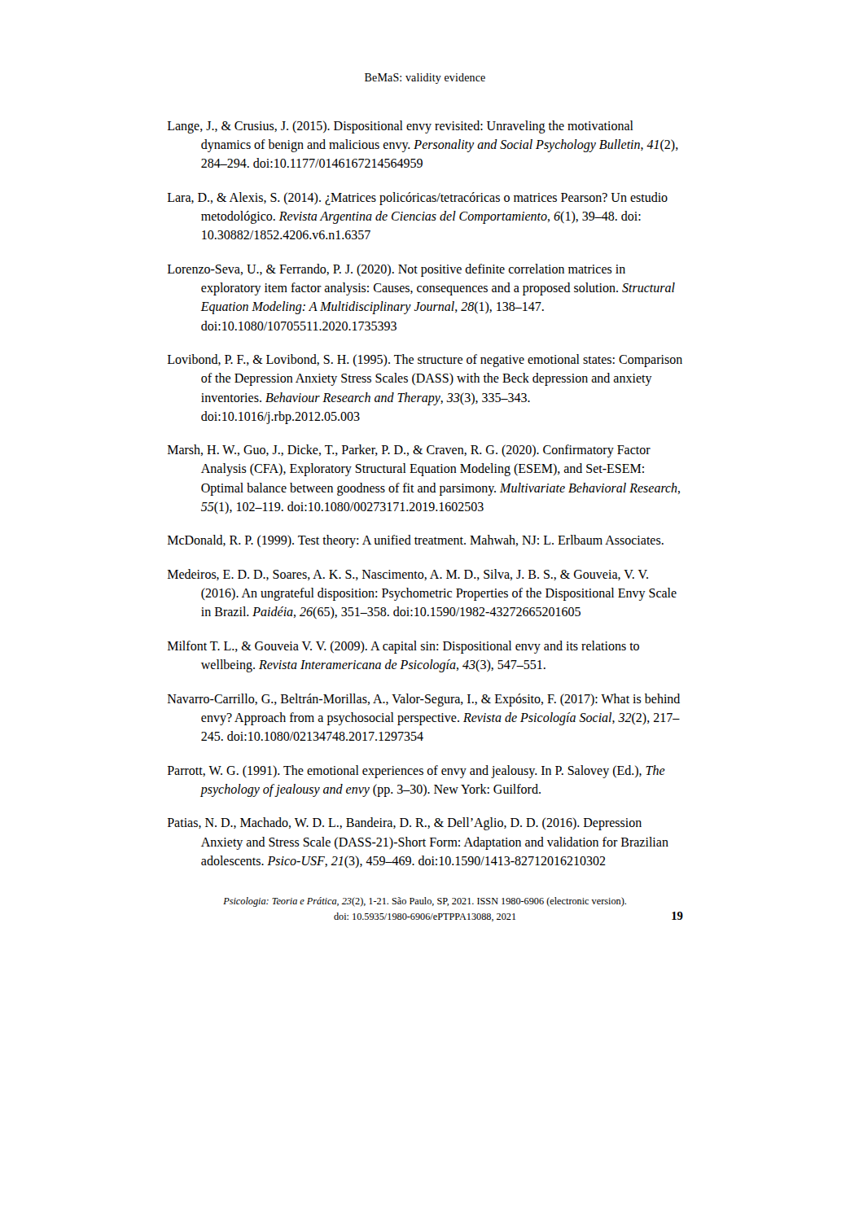BeMaS: validity evidence
Lange, J., & Crusius, J. (2015). Dispositional envy revisited: Unraveling the motivational dynamics of benign and malicious envy. Personality and Social Psychology Bulletin, 41(2), 284–294. doi:10.1177/0146167214564959
Lara, D., & Alexis, S. (2014). ¿Matrices policóricas/tetracóricas o matrices Pearson? Un estudio metodológico. Revista Argentina de Ciencias del Comportamiento, 6(1), 39–48. doi: 10.30882/1852.4206.v6.n1.6357
Lorenzo-Seva, U., & Ferrando, P. J. (2020). Not positive definite correlation matrices in exploratory item factor analysis: Causes, consequences and a proposed solution. Structural Equation Modeling: A Multidisciplinary Journal, 28(1), 138–147. doi:10.1080/10705511.2020.1735393
Lovibond, P. F., & Lovibond, S. H. (1995). The structure of negative emotional states: Comparison of the Depression Anxiety Stress Scales (DASS) with the Beck depression and anxiety inventories. Behaviour Research and Therapy, 33(3), 335–343. doi:10.1016/j.rbp.2012.05.003
Marsh, H. W., Guo, J., Dicke, T., Parker, P. D., & Craven, R. G. (2020). Confirmatory Factor Analysis (CFA), Exploratory Structural Equation Modeling (ESEM), and Set-ESEM: Optimal balance between goodness of fit and parsimony. Multivariate Behavioral Research, 55(1), 102–119. doi:10.1080/00273171.2019.1602503
McDonald, R. P. (1999). Test theory: A unified treatment. Mahwah, NJ: L. Erlbaum Associates.
Medeiros, E. D. D., Soares, A. K. S., Nascimento, A. M. D., Silva, J. B. S., & Gouveia, V. V. (2016). An ungrateful disposition: Psychometric Properties of the Dispositional Envy Scale in Brazil. Paidéia, 26(65), 351–358. doi:10.1590/1982-43272665201605
Milfont T. L., & Gouveia V. V. (2009). A capital sin: Dispositional envy and its relations to wellbeing. Revista Interamericana de Psicología, 43(3), 547–551.
Navarro-Carrillo, G., Beltrán-Morillas, A., Valor-Segura, I., & Expósito, F. (2017): What is behind envy? Approach from a psychosocial perspective. Revista de Psicología Social, 32(2), 217–245. doi:10.1080/02134748.2017.1297354
Parrott, W. G. (1991). The emotional experiences of envy and jealousy. In P. Salovey (Ed.), The psychology of jealousy and envy (pp. 3–30). New York: Guilford.
Patias, N. D., Machado, W. D. L., Bandeira, D. R., & Dell’Aglio, D. D. (2016). Depression Anxiety and Stress Scale (DASS-21)-Short Form: Adaptation and validation for Brazilian adolescents. Psico-USF, 21(3), 459–469. doi:10.1590/1413-82712016210302
Psicologia: Teoria e Prática, 23(2), 1-21. São Paulo, SP, 2021. ISSN 1980-6906 (electronic version). doi: 10.5935/1980-6906/ePTPPA13088, 202119